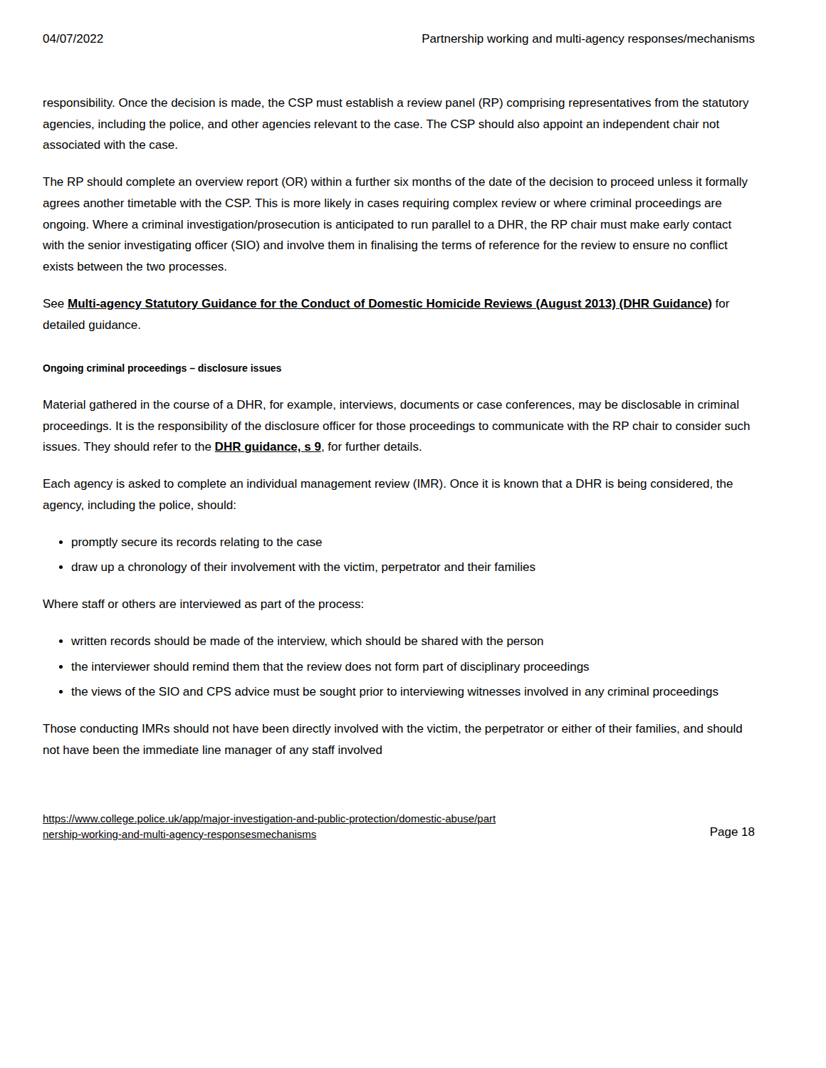04/07/2022 Partnership working and multi-agency responses/mechanisms
responsibility. Once the decision is made, the CSP must establish a review panel (RP) comprising representatives from the statutory agencies, including the police, and other agencies relevant to the case. The CSP should also appoint an independent chair not associated with the case.
The RP should complete an overview report (OR) within a further six months of the date of the decision to proceed unless it formally agrees another timetable with the CSP. This is more likely in cases requiring complex review or where criminal proceedings are ongoing. Where a criminal investigation/prosecution is anticipated to run parallel to a DHR, the RP chair must make early contact with the senior investigating officer (SIO) and involve them in finalising the terms of reference for the review to ensure no conflict exists between the two processes.
See Multi-agency Statutory Guidance for the Conduct of Domestic Homicide Reviews (August 2013) (DHR Guidance) for detailed guidance.
Ongoing criminal proceedings – disclosure issues
Material gathered in the course of a DHR, for example, interviews, documents or case conferences, may be disclosable in criminal proceedings. It is the responsibility of the disclosure officer for those proceedings to communicate with the RP chair to consider such issues. They should refer to the DHR guidance, s 9, for further details.
Each agency is asked to complete an individual management review (IMR). Once it is known that a DHR is being considered, the agency, including the police, should:
promptly secure its records relating to the case
draw up a chronology of their involvement with the victim, perpetrator and their families
Where staff or others are interviewed as part of the process:
written records should be made of the interview, which should be shared with the person
the interviewer should remind them that the review does not form part of disciplinary proceedings
the views of the SIO and CPS advice must be sought prior to interviewing witnesses involved in any criminal proceedings
Those conducting IMRs should not have been directly involved with the victim, the perpetrator or either of their families, and should not have been the immediate line manager of any staff involved
https://www.college.police.uk/app/major-investigation-and-public-protection/domestic-abuse/partnership-working-and-multi-agency-responsesmechanisms Page 18